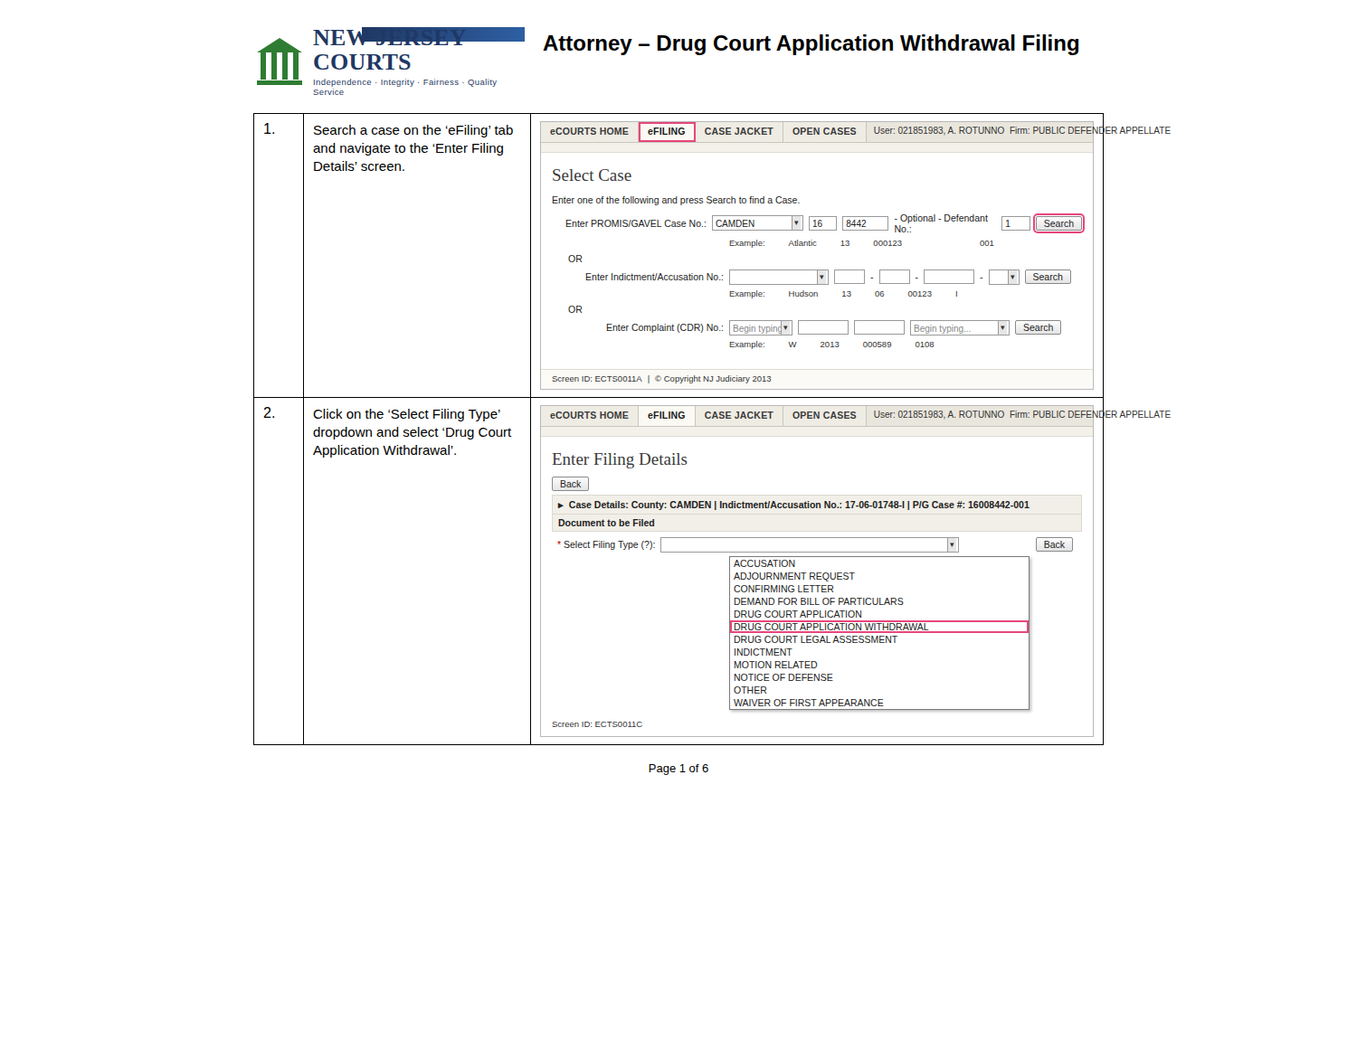NEW JERSEY COURTS
Independence · Integrity · Fairness · Quality Service
Attorney – Drug Court Application Withdrawal Filing
| 1. | Search a case on the ‘eFiling’ tab and navigate to the ‘Enter Filing Details’ screen. | eCOURTS HOME eFILING CASE JACKET OPEN CASES User: 021851983, A. ROTUNNO Firm: PUBLIC DEFENDER APPELLATE Select Case Enter one of the following and press Search to find a Case. Enter PROMIS/GAVEL Case No.: CAMDEN 16 8442 - Optional - Defendant No.: 1 Search Example: Atlantic 13 000123 001 OR Enter Indictment/Accusation No.: - - - Search Example: Hudson 13 06 00123 I OR Enter Complaint (CDR) No.: Begin typing... Begin typing... Search Example: W 2013 000589 0108 Screen ID: ECTS0011A / © Copyright NJ Judiciary 2013 |
| 2. | Click on the ‘Select Filing Type’ dropdown and select ‘Drug Court Application Withdrawal’. | eCOURTS HOME eFILING CASE JACKET OPEN CASES User: 021851983, A. ROTUNNO Firm: PUBLIC DEFENDER APPELLATE Enter Filing Details Back ▸ Case Details: County: CAMDEN / Indictment/Accusation No.: 17-06-01748-I / P/G Case #: 16008442-001 Document to be Filed * Select Filing Type (?): Back ACCUSATION ADJOURNMENT REQUEST CONFIRMING LETTER DEMAND FOR BILL OF PARTICULARS DRUG COURT APPLICATION DRUG COURT APPLICATION WITHDRAWAL DRUG COURT LEGAL ASSESSMENT INDICTMENT MOTION RELATED NOTICE OF DEFENSE OTHER WAIVER OF FIRST APPEARANCE Screen ID: ECTS0011C |
Page 1 of 6